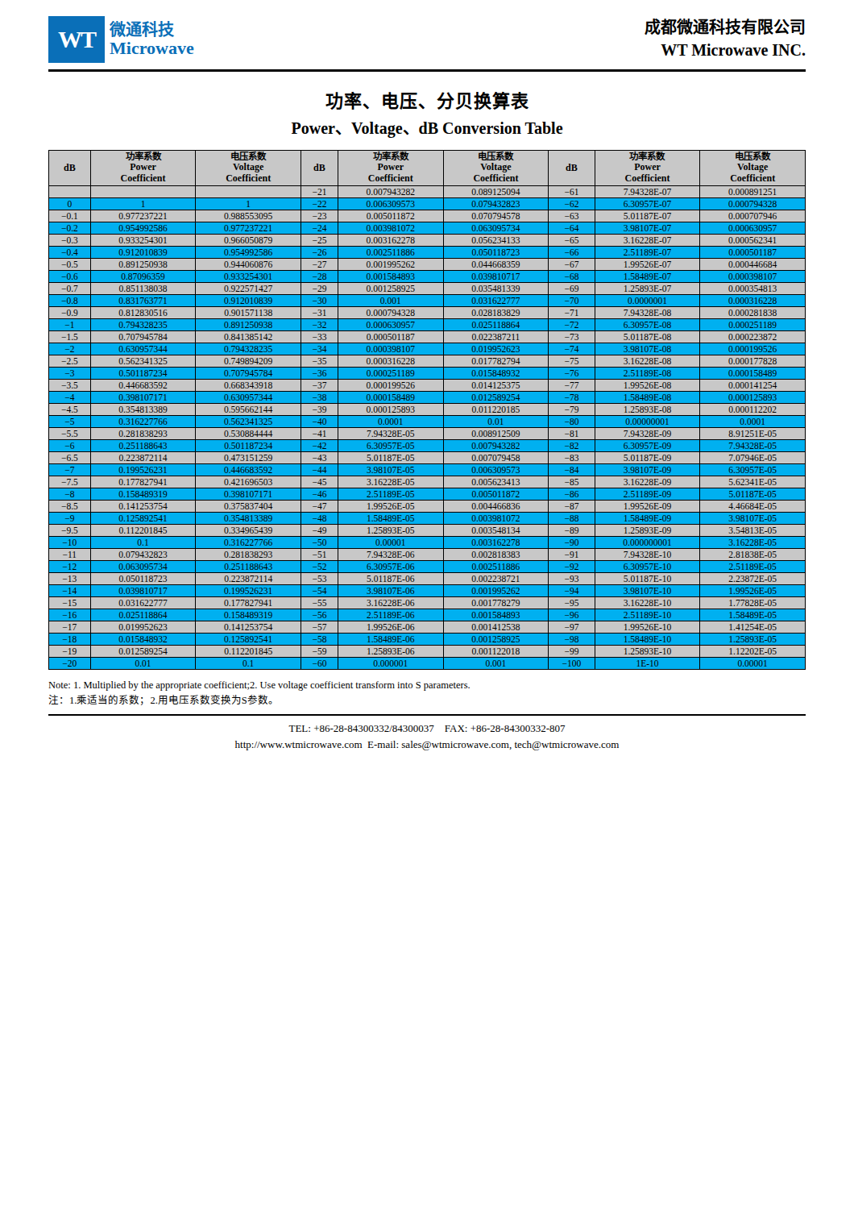WT
微通科技
Microwave
成都微通科技有限公司
WT Microwave INC.
功率、电压、分贝换算表
Power、Voltage、dB Conversion Table
| dB | 功率系数 Power Coefficient | 电压系数 Voltage Coefficient | dB | 功率系数 Power Coefficient | 电压系数 Voltage Coefficient | dB | 功率系数 Power Coefficient | 电压系数 Voltage Coefficient |
| --- | --- | --- | --- | --- | --- | --- | --- | --- |
| | | | −21 | 0.007943282 | 0.089125094 | −61 | 7.94328E-07 | 0.000891251 |
| 0 | 1 | 1 | −22 | 0.006309573 | 0.079432823 | −62 | 6.30957E-07 | 0.000794328 |
| −0.1 | 0.977237221 | 0.988553095 | −23 | 0.005011872 | 0.070794578 | −63 | 5.01187E-07 | 0.000707946 |
| −0.2 | 0.954992586 | 0.977237221 | −24 | 0.003981072 | 0.063095734 | −64 | 3.98107E-07 | 0.000630957 |
| −0.3 | 0.933254301 | 0.966050879 | −25 | 0.003162278 | 0.056234133 | −65 | 3.16228E-07 | 0.000562341 |
| −0.4 | 0.912010839 | 0.954992586 | −26 | 0.002511886 | 0.050118723 | −66 | 2.51189E-07 | 0.000501187 |
| −0.5 | 0.891250938 | 0.944060876 | −27 | 0.001995262 | 0.044668359 | −67 | 1.99526E-07 | 0.000446684 |
| −0.6 | 0.87096359 | 0.933254301 | −28 | 0.001584893 | 0.039810717 | −68 | 1.58489E-07 | 0.000398107 |
| −0.7 | 0.851138038 | 0.922571427 | −29 | 0.001258925 | 0.035481339 | −69 | 1.25893E-07 | 0.000354813 |
| −0.8 | 0.831763771 | 0.912010839 | −30 | 0.001 | 0.031622777 | −70 | 0.0000001 | 0.000316228 |
| −0.9 | 0.812830516 | 0.901571138 | −31 | 0.000794328 | 0.028183829 | −71 | 7.94328E-08 | 0.000281838 |
| −1 | 0.794328235 | 0.891250938 | −32 | 0.000630957 | 0.025118864 | −72 | 6.30957E-08 | 0.000251189 |
| −1.5 | 0.707945784 | 0.841385142 | −33 | 0.000501187 | 0.022387211 | −73 | 5.01187E-08 | 0.000223872 |
| −2 | 0.630957344 | 0.794328235 | −34 | 0.000398107 | 0.019952623 | −74 | 3.98107E-08 | 0.000199526 |
| −2.5 | 0.562341325 | 0.749894209 | −35 | 0.000316228 | 0.017782794 | −75 | 3.16228E-08 | 0.000177828 |
| −3 | 0.501187234 | 0.707945784 | −36 | 0.000251189 | 0.015848932 | −76 | 2.51189E-08 | 0.000158489 |
| −3.5 | 0.446683592 | 0.668343918 | −37 | 0.000199526 | 0.014125375 | −77 | 1.99526E-08 | 0.000141254 |
| −4 | 0.398107171 | 0.630957344 | −38 | 0.000158489 | 0.012589254 | −78 | 1.58489E-08 | 0.000125893 |
| −4.5 | 0.354813389 | 0.595662144 | −39 | 0.000125893 | 0.011220185 | −79 | 1.25893E-08 | 0.000112202 |
| −5 | 0.316227766 | 0.562341325 | −40 | 0.0001 | 0.01 | −80 | 0.00000001 | 0.0001 |
| −5.5 | 0.281838293 | 0.530884444 | −41 | 7.94328E-05 | 0.008912509 | −81 | 7.94328E-09 | 8.91251E-05 |
| −6 | 0.251188643 | 0.501187234 | −42 | 6.30957E-05 | 0.007943282 | −82 | 6.30957E-09 | 7.94328E-05 |
| −6.5 | 0.223872114 | 0.473151259 | −43 | 5.01187E-05 | 0.007079458 | −83 | 5.01187E-09 | 7.07946E-05 |
| −7 | 0.199526231 | 0.446683592 | −44 | 3.98107E-05 | 0.006309573 | −84 | 3.98107E-09 | 6.30957E-05 |
| −7.5 | 0.177827941 | 0.421696503 | −45 | 3.16228E-05 | 0.005623413 | −85 | 3.16228E-09 | 5.62341E-05 |
| −8 | 0.158489319 | 0.398107171 | −46 | 2.51189E-05 | 0.005011872 | −86 | 2.51189E-09 | 5.01187E-05 |
| −8.5 | 0.141253754 | 0.375837404 | −47 | 1.99526E-05 | 0.004466836 | −87 | 1.99526E-09 | 4.46684E-05 |
| −9 | 0.125892541 | 0.354813389 | −48 | 1.58489E-05 | 0.003981072 | −88 | 1.58489E-09 | 3.98107E-05 |
| −9.5 | 0.112201845 | 0.334965439 | −49 | 1.25893E-05 | 0.003548134 | −89 | 1.25893E-09 | 3.54813E-05 |
| −10 | 0.1 | 0.316227766 | −50 | 0.00001 | 0.003162278 | −90 | 0.000000001 | 3.16228E-05 |
| −11 | 0.079432823 | 0.281838293 | −51 | 7.94328E-06 | 0.002818383 | −91 | 7.94328E-10 | 2.81838E-05 |
| −12 | 0.063095734 | 0.251188643 | −52 | 6.30957E-06 | 0.002511886 | −92 | 6.30957E-10 | 2.51189E-05 |
| −13 | 0.050118723 | 0.223872114 | −53 | 5.01187E-06 | 0.002238721 | −93 | 5.01187E-10 | 2.23872E-05 |
| −14 | 0.039810717 | 0.199526231 | −54 | 3.98107E-06 | 0.001995262 | −94 | 3.98107E-10 | 1.99526E-05 |
| −15 | 0.031622777 | 0.177827941 | −55 | 3.16228E-06 | 0.001778279 | −95 | 3.16228E-10 | 1.77828E-05 |
| −16 | 0.025118864 | 0.158489319 | −56 | 2.51189E-06 | 0.001584893 | −96 | 2.51189E-10 | 1.58489E-05 |
| −17 | 0.019952623 | 0.141253754 | −57 | 1.99526E-06 | 0.001412538 | −97 | 1.99526E-10 | 1.41254E-05 |
| −18 | 0.015848932 | 0.125892541 | −58 | 1.58489E-06 | 0.001258925 | −98 | 1.58489E-10 | 1.25893E-05 |
| −19 | 0.012589254 | 0.112201845 | −59 | 1.25893E-06 | 0.001122018 | −99 | 1.25893E-10 | 1.12202E-05 |
| −20 | 0.01 | 0.1 | −60 | 0.000001 | 0.001 | −100 | 1E-10 | 0.00001 |
Note: 1. Multiplied by the appropriate coefficient;2. Use voltage coefficient transform into S parameters.
注：1.乘适当的系数；2.用电压系数变换为S参数。
TEL: +86-28-84300332/84300037 FAX: +86-28-84300332-807
http://www.wtmicrowave.com E-mail: sales@wtmicrowave.com, tech@wtmicrowave.com